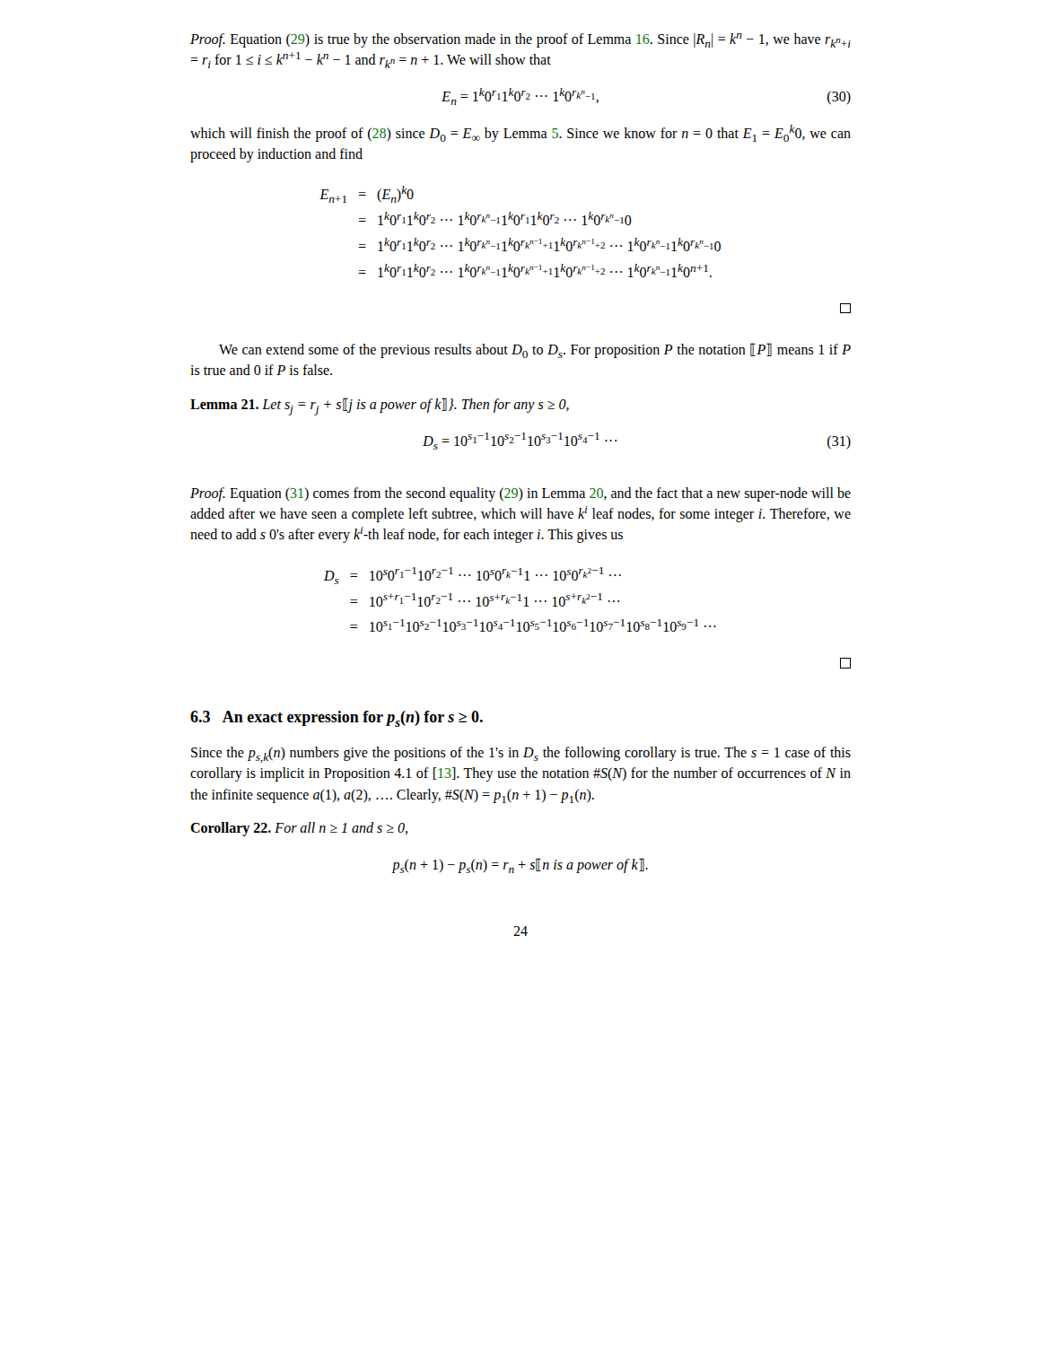Proof. Equation (29) is true by the observation made in the proof of Lemma 16. Since |Rn| = kn − 1, we have rkn+i = ri for 1 ≤ i ≤ kn+1 − kn − 1 and rkn = n + 1. We will show that
En = 1k0r11k0r2 ··· 1k0rkn−1,
(30)
which will finish the proof of (28) since D0 = E∞ by Lemma 5. Since we know for n = 0 that E1 = E0k0, we can proceed by induction and find
| E n +1 | = | ( E n ) k 0 |
| | = | 1 k 0 r 1 1 k 0 r 2 ··· 1 k 0 r k n −1 1 k 0 r 1 1 k 0 r 2 ··· 1 k 0 r k n −1 0 |
| | = | 1 k 0 r 1 1 k 0 r 2 ··· 1 k 0 r k n −1 1 k 0 r k n −1 +1 1 k 0 r k n −1 +2 ··· 1 k 0 r k n −1 1 k 0 r k n −1 0 |
| | = | 1 k 0 r 1 1 k 0 r 2 ··· 1 k 0 r k n −1 1 k 0 r k n −1 +1 1 k 0 r k n −1 +2 ··· 1 k 0 r k n −1 1 k 0 n +1 . |
We can extend some of the previous results about D0 to Ds. For proposition P the notation ⟦P⟧ means 1 if P is true and 0 if P is false.
Lemma 21. Let sj = rj + s⟦j is a power of k⟧}. Then for any s ≥ 0,
Ds = 10s1−110s2−110s3−110s4−1 ···
(31)
Proof. Equation (31) comes from the second equality (29) in Lemma 20, and the fact that a new super-node will be added after we have seen a complete left subtree, which will have ki leaf nodes, for some integer i. Therefore, we need to add s 0's after every ki-th leaf node, for each integer i. This gives us
| D s | = | 10 s 0 r 1 −1 10 r 2 −1 ··· 10 s 0 r k −1 1 ··· 10 s 0 r k 2 −1 ··· |
| | = | 10 s + r 1 −1 10 r 2 −1 ··· 10 s + r k −1 1 ··· 10 s + r k 2 −1 ··· |
| | = | 10 s 1 −1 10 s 2 −1 10 s 3 −1 10 s 4 −1 10 s 5 −1 10 s 6 −1 10 s 7 −1 10 s 8 −1 10 s 9 −1 ··· |
6.3 An exact expression for ps(n) for s ≥ 0.
Since the ps,k(n) numbers give the positions of the 1's in Ds the following corollary is true. The s = 1 case of this corollary is implicit in Proposition 4.1 of [13]. They use the notation #S(N) for the number of occurrences of N in the infinite sequence a(1), a(2), …. Clearly, #S(N) = p1(n + 1) − p1(n).
Corollary 22. For all n ≥ 1 and s ≥ 0,
ps(n + 1) − ps(n) = rn + s⟦n is a power of k⟧.
24